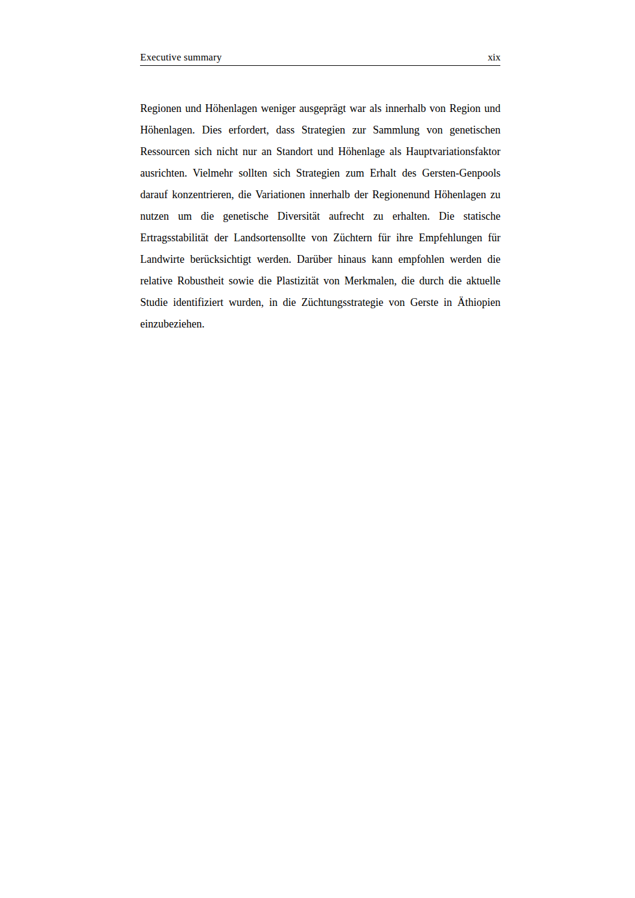Executive summary xix
Regionen und Höhenlagen weniger ausgeprägt war als innerhalb von Region und Höhenlagen. Dies erfordert, dass Strategien zur Sammlung von genetischen Ressourcen sich nicht nur an Standort und Höhenlage als Hauptvariationsfaktor ausrichten. Vielmehr sollten sich Strategien zum Erhalt des Gersten-Genpools darauf konzentrieren, die Variationen innerhalb der Regionenund Höhenlagen zu nutzen um die genetische Diversität aufrecht zu erhalten. Die statische Ertragsstabilität der Landsortensollte von Züchtern für ihre Empfehlungen für Landwirte berücksichtigt werden. Darüber hinaus kann empfohlen werden die relative Robustheit sowie die Plastizität von Merkmalen, die durch die aktuelle Studie identifiziert wurden, in die Züchtungsstrategie von Gerste in Äthiopien einzubeziehen.